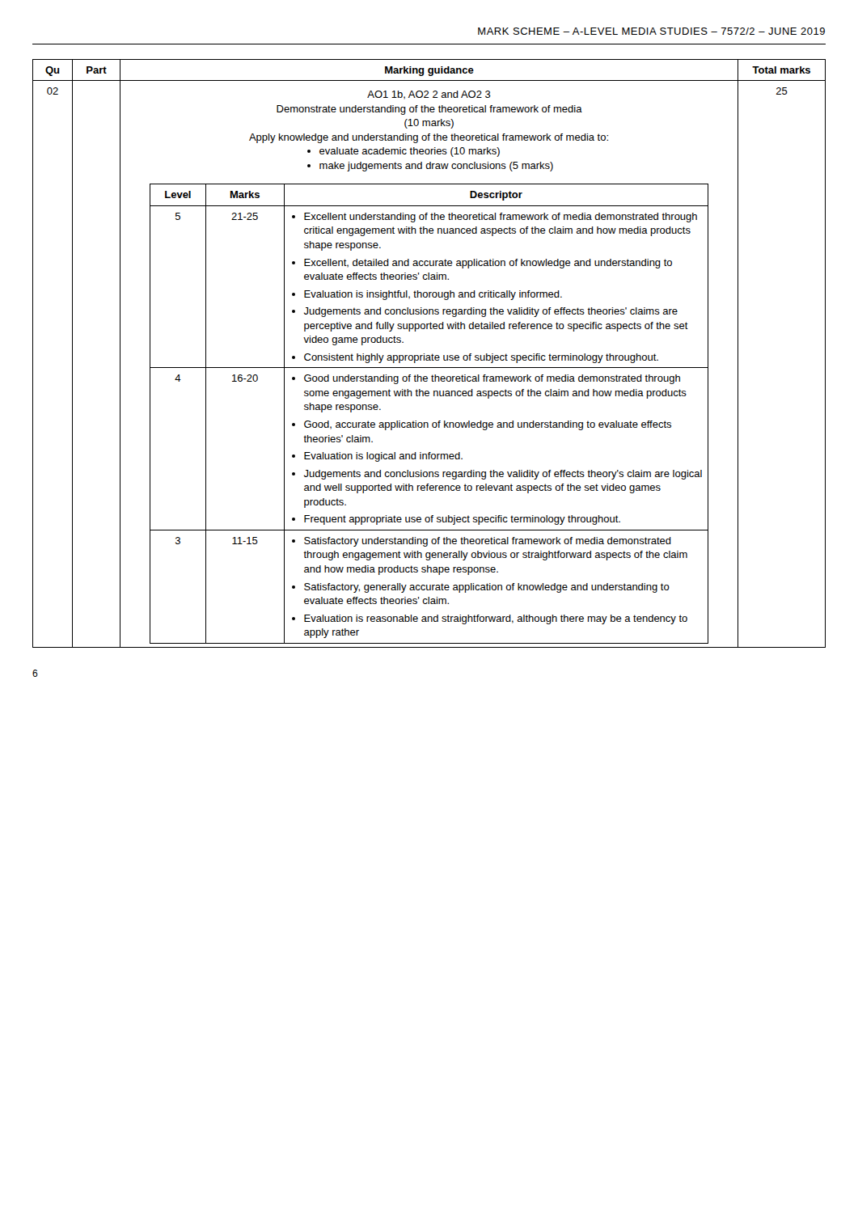MARK SCHEME – A-LEVEL MEDIA STUDIES – 7572/2 – JUNE 2019
| Qu | Part | Marking guidance | Total marks |
| --- | --- | --- | --- |
| 02 | | AO1 1b, AO2 2 and AO2 3 Demonstrate understanding of the theoretical framework of media (10 marks) Apply knowledge and understanding of the theoretical framework of media to: evaluate academic theories (10 marks) make judgements and draw conclusions (5 marks) / Level / Marks / Descriptor / / --- / --- / --- / / 5 / 21-25 / Excellent understanding of the theoretical framework of media demonstrated through critical engagement with the nuanced aspects of the claim and how media products shape response. Excellent, detailed and accurate application of knowledge and understanding to evaluate effects theories' claim. Evaluation is insightful, thorough and critically informed. Judgements and conclusions regarding the validity of effects theories' claims are perceptive and fully supported with detailed reference to specific aspects of the set video game products. Consistent highly appropriate use of subject specific terminology throughout. / / 4 / 16-20 / Good understanding of the theoretical framework of media demonstrated through some engagement with the nuanced aspects of the claim and how media products shape response. Good, accurate application of knowledge and understanding to evaluate effects theories' claim. Evaluation is logical and informed. Judgements and conclusions regarding the validity of effects theory's claim are logical and well supported with reference to relevant aspects of the set video games products. Frequent appropriate use of subject specific terminology throughout. / / 3 / 11-15 / Satisfactory understanding of the theoretical framework of media demonstrated through engagement with generally obvious or straightforward aspects of the claim and how media products shape response. Satisfactory, generally accurate application of knowledge and understanding to evaluate effects theories' claim. Evaluation is reasonable and straightforward, although there may be a tendency to apply rather / | 25 |
6